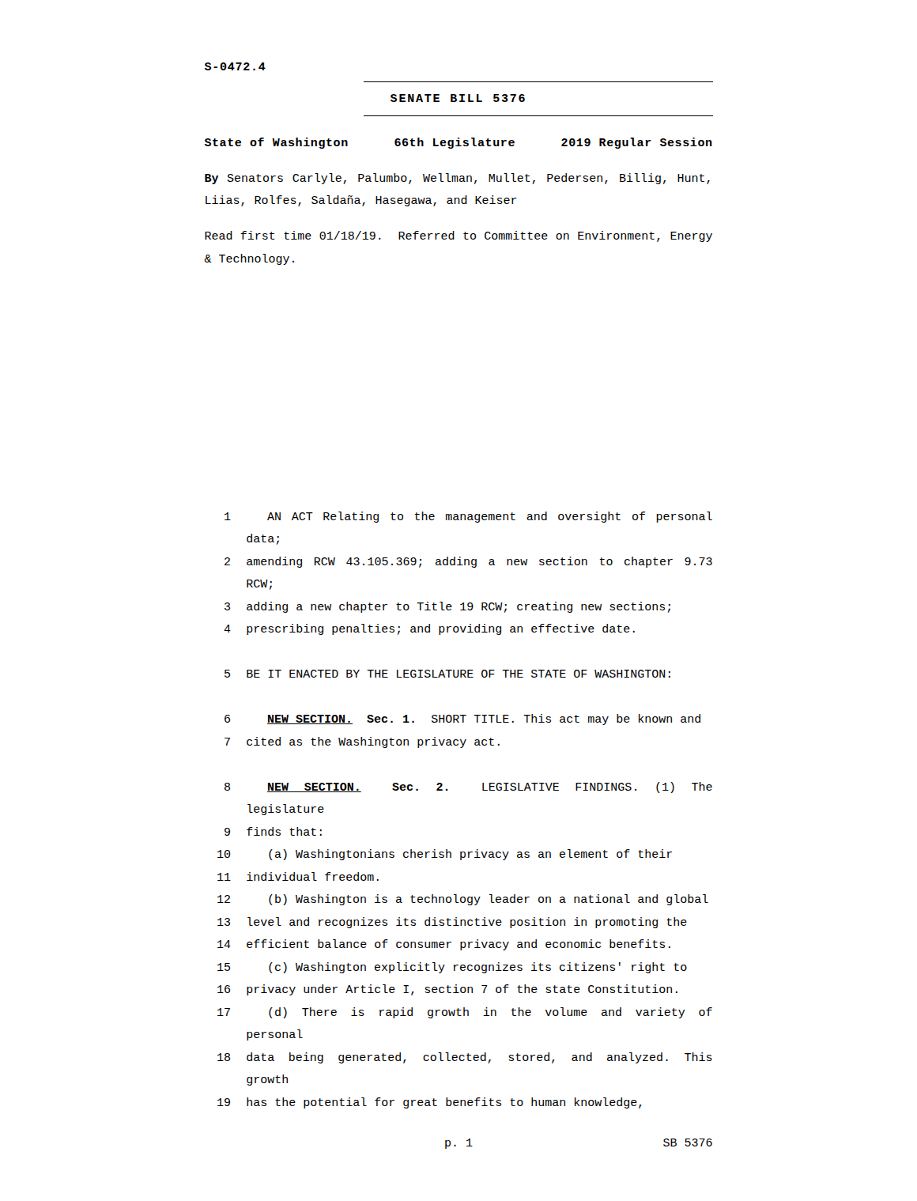S-0472.4
SENATE BILL 5376
State of Washington 66th Legislature 2019 Regular Session
By Senators Carlyle, Palumbo, Wellman, Mullet, Pedersen, Billig, Hunt, Liias, Rolfes, Saldaña, Hasegawa, and Keiser
Read first time 01/18/19. Referred to Committee on Environment, Energy & Technology.
AN ACT Relating to the management and oversight of personal data;
amending RCW 43.105.369; adding a new section to chapter 9.73 RCW;
adding a new chapter to Title 19 RCW; creating new sections;
prescribing penalties; and providing an effective date.
BE IT ENACTED BY THE LEGISLATURE OF THE STATE OF WASHINGTON:
NEW SECTION. Sec. 1. SHORT TITLE. This act may be known and
cited as the Washington privacy act.
NEW SECTION. Sec. 2. LEGISLATIVE FINDINGS. (1) The legislature
finds that:
(a) Washingtonians cherish privacy as an element of their
individual freedom.
(b) Washington is a technology leader on a national and global
level and recognizes its distinctive position in promoting the
efficient balance of consumer privacy and economic benefits.
(c) Washington explicitly recognizes its citizens' right to
privacy under Article I, section 7 of the state Constitution.
(d) There is rapid growth in the volume and variety of personal
data being generated, collected, stored, and analyzed. This growth
has the potential for great benefits to human knowledge,
p. 1 SB 5376